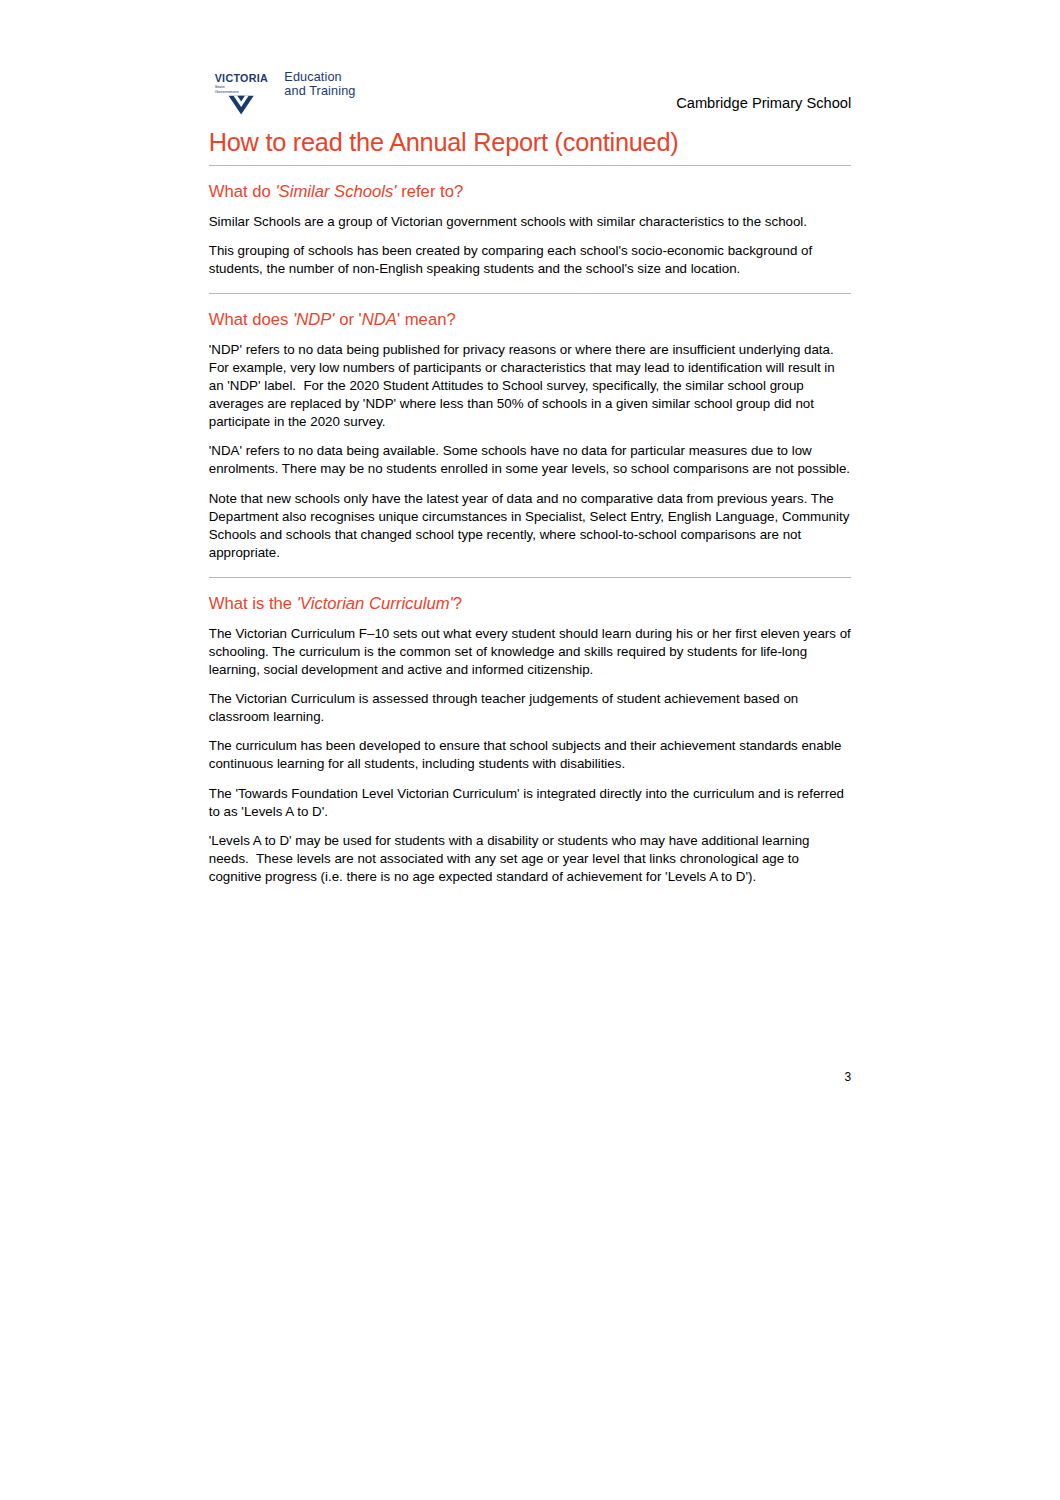VICTORIA State Government
Education
and Training
Cambridge Primary School
How to read the Annual Report (continued)
What do 'Similar Schools' refer to?
Similar Schools are a group of Victorian government schools with similar characteristics to the school.
This grouping of schools has been created by comparing each school's socio-economic background of students, the number of non-English speaking students and the school's size and location.
What does 'NDP' or 'NDA' mean?
'NDP' refers to no data being published for privacy reasons or where there are insufficient underlying data. For example, very low numbers of participants or characteristics that may lead to identification will result in an 'NDP' label. For the 2020 Student Attitudes to School survey, specifically, the similar school group averages are replaced by 'NDP' where less than 50% of schools in a given similar school group did not participate in the 2020 survey.
'NDA' refers to no data being available. Some schools have no data for particular measures due to low enrolments. There may be no students enrolled in some year levels, so school comparisons are not possible.
Note that new schools only have the latest year of data and no comparative data from previous years. The Department also recognises unique circumstances in Specialist, Select Entry, English Language, Community Schools and schools that changed school type recently, where school-to-school comparisons are not appropriate.
What is the 'Victorian Curriculum'?
The Victorian Curriculum F–10 sets out what every student should learn during his or her first eleven years of schooling. The curriculum is the common set of knowledge and skills required by students for life-long learning, social development and active and informed citizenship.
The Victorian Curriculum is assessed through teacher judgements of student achievement based on classroom learning.
The curriculum has been developed to ensure that school subjects and their achievement standards enable continuous learning for all students, including students with disabilities.
The 'Towards Foundation Level Victorian Curriculum' is integrated directly into the curriculum and is referred to as 'Levels A to D'.
'Levels A to D' may be used for students with a disability or students who may have additional learning needs. These levels are not associated with any set age or year level that links chronological age to cognitive progress (i.e. there is no age expected standard of achievement for 'Levels A to D').
3